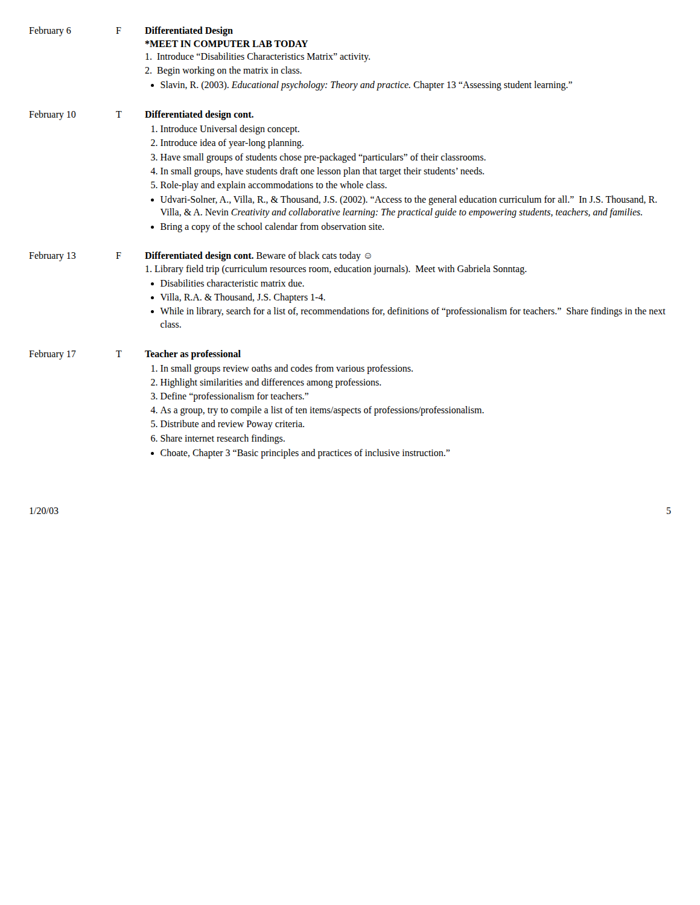| February 6 | F | Differentiated Design *MEET IN COMPUTER LAB TODAY 1. Introduce “Disabilities Characteristics Matrix” activity. 2. Begin working on the matrix in class. Slavin, R. (2003). Educational psychology: Theory and practice. Chapter 13 “Assessing student learning.” |
| February 10 | T | Differentiated design cont. Introduce Universal design concept. Introduce idea of year-long planning. Have small groups of students chose pre-packaged “particulars” of their classrooms. In small groups, have students draft one lesson plan that target their students’ needs. Role-play and explain accommodations to the whole class. Udvari-Solner, A., Villa, R., & Thousand, J.S. (2002). “Access to the general education curriculum for all.” In J.S. Thousand, R. Villa, & A. Nevin Creativity and collaborative learning: The practical guide to empowering students, teachers, and families. Bring a copy of the school calendar from observation site. |
| February 13 | F | Differentiated design cont. Beware of black cats today ☺ 1. Library field trip (curriculum resources room, education journals). Meet with Gabriela Sonntag. Disabilities characteristic matrix due. Villa, R.A. & Thousand, J.S. Chapters 1-4. While in library, search for a list of, recommendations for, definitions of “professionalism for teachers.” Share findings in the next class. |
| February 17 | T | Teacher as professional In small groups review oaths and codes from various professions. Highlight similarities and differences among professions. Define “professionalism for teachers.” As a group, try to compile a list of ten items/aspects of professions/professionalism. Distribute and review Poway criteria. Share internet research findings. Choate, Chapter 3 “Basic principles and practices of inclusive instruction.” |
1/20/03 5